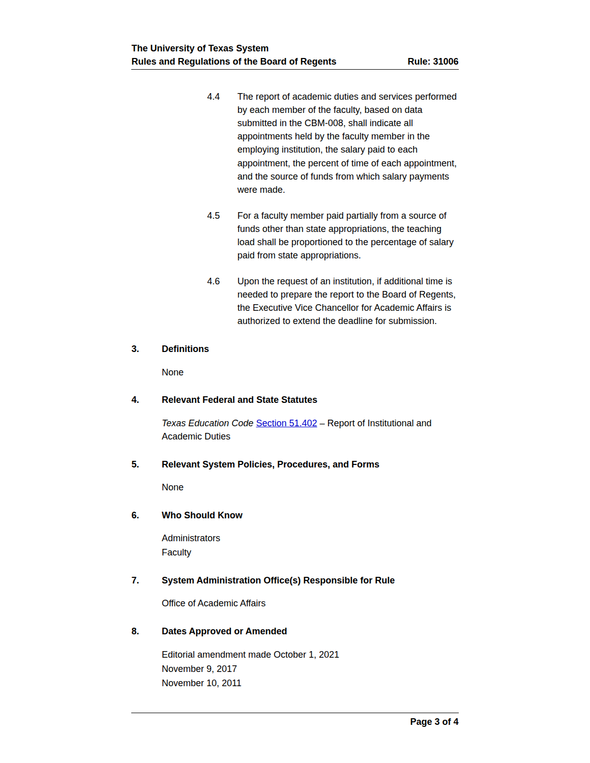The University of Texas System
Rules and Regulations of the Board of Regents Rule: 31006
4.4
The report of academic duties and services performed by each member of the faculty, based on data submitted in the CBM-008, shall indicate all appointments held by the faculty member in the employing institution, the salary paid to each appointment, the percent of time of each appointment, and the source of funds from which salary payments were made.
4.5
For a faculty member paid partially from a source of funds other than state appropriations, the teaching load shall be proportioned to the percentage of salary paid from state appropriations.
4.6
Upon the request of an institution, if additional time is needed to prepare the report to the Board of Regents, the Executive Vice Chancellor for Academic Affairs is authorized to extend the deadline for submission.
3.
Definitions
None
4.
Relevant Federal and State Statutes
Texas Education Code Section 51.402 – Report of Institutional and Academic Duties
5.
Relevant System Policies, Procedures, and Forms
None
6.
Who Should Know
Administrators
Faculty
7.
System Administration Office(s) Responsible for Rule
Office of Academic Affairs
8.
Dates Approved or Amended
Editorial amendment made October 1, 2021
November 9, 2017
November 10, 2011
Page 3 of 4